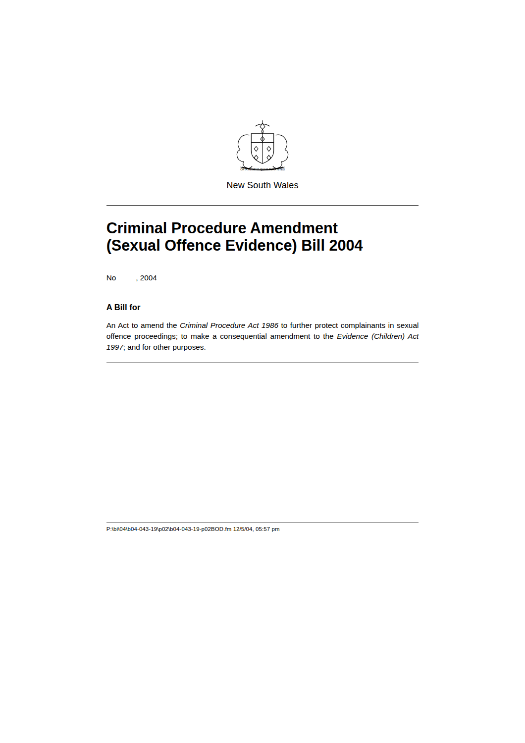New South Wales
Criminal Procedure Amendment
(Sexual Offence Evidence) Bill 2004
No, 2004
A Bill for
An Act to amend the Criminal Procedure Act 1986 to further protect complainants in sexual offence proceedings; to make a consequential amendment to the Evidence (Children) Act 1997; and for other purposes.
P:\bi\04\b04-043-19\p02\b04-043-19-p02BOD.fm 12/5/04, 05:57 pm